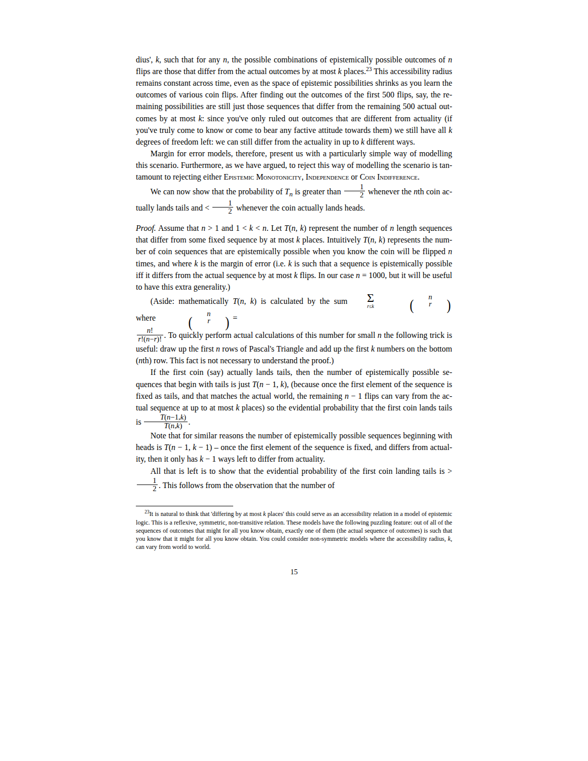dius', k, such that for any n, the possible combinations of epistemically possible outcomes of n flips are those that differ from the actual outcomes by at most k places.23 This accessibility radius remains constant across time, even as the space of epistemic possibilities shrinks as you learn the outcomes of various coin flips. After finding out the outcomes of the first 500 flips, say, the remaining possibilities are still just those sequences that differ from the remaining 500 actual outcomes by at most k: since you've only ruled out outcomes that are different from actuality (if you've truly come to know or come to bear any factive attitude towards them) we still have all k degrees of freedom left: we can still differ from the actuality in up to k different ways.
Margin for error models, therefore, present us with a particularly simple way of modelling this scenario. Furthermore, as we have argued, to reject this way of modelling the scenario is tantamount to rejecting either Epistemic Monotonicity, Independence or Coin Indifference.
We can now show that the probability of Tn is greater than 12 whenever the nth coin actually lands tails and < 12 whenever the coin actually lands heads.
Proof. Assume that n > 1 and 1 < k < n. Let T(n, k) represent the number of n length sequences that differ from some fixed sequence by at most k places. Intuitively T(n, k) represents the number of coin sequences that are epistemically possible when you know the coin will be flipped n times, and where k is the margin of error (i.e. k is such that a sequence is epistemically possible iff it differs from the actual sequence by at most k flips. In our case n = 1000, but it will be useful to have this extra generality.)
(Aside: mathematically T(n, k) is calculated by the sum Σr≤k (nr) where (nr) =
n!r!(n−r)!. To quickly perform actual calculations of this number for small n the following trick is useful: draw up the first n rows of Pascal's Triangle and add up the first k numbers on the bottom (nth) row. This fact is not necessary to understand the proof.)
If the first coin (say) actually lands tails, then the number of epistemically possible sequences that begin with tails is just T(n − 1, k), (because once the first element of the sequence is fixed as tails, and that matches the actual world, the remaining n − 1 flips can vary from the actual sequence at up to at most k places) so the evidential probability that the first coin lands tails is T(n−1,k) T(n,k).
Note that for similar reasons the number of epistemically possible sequences beginning with heads is T(n − 1, k − 1) – once the first element of the sequence is fixed, and differs from actuality, then it only has k − 1 ways left to differ from actuality.
All that is left is to show that the evidential probability of the first coin landing tails is > 12. This follows from the observation that the number of
23It is natural to think that 'differing by at most k places' this could serve as an accessibility relation in a model of epistemic logic. This is a reflexive, symmetric, non-transitive relation. These models have the following puzzling feature: out of all of the sequences of outcomes that might for all you know obtain, exactly one of them (the actual sequence of outcomes) is such that you know that it might for all you know obtain. You could consider non-symmetric models where the accessibility radius, k, can vary from world to world.
15